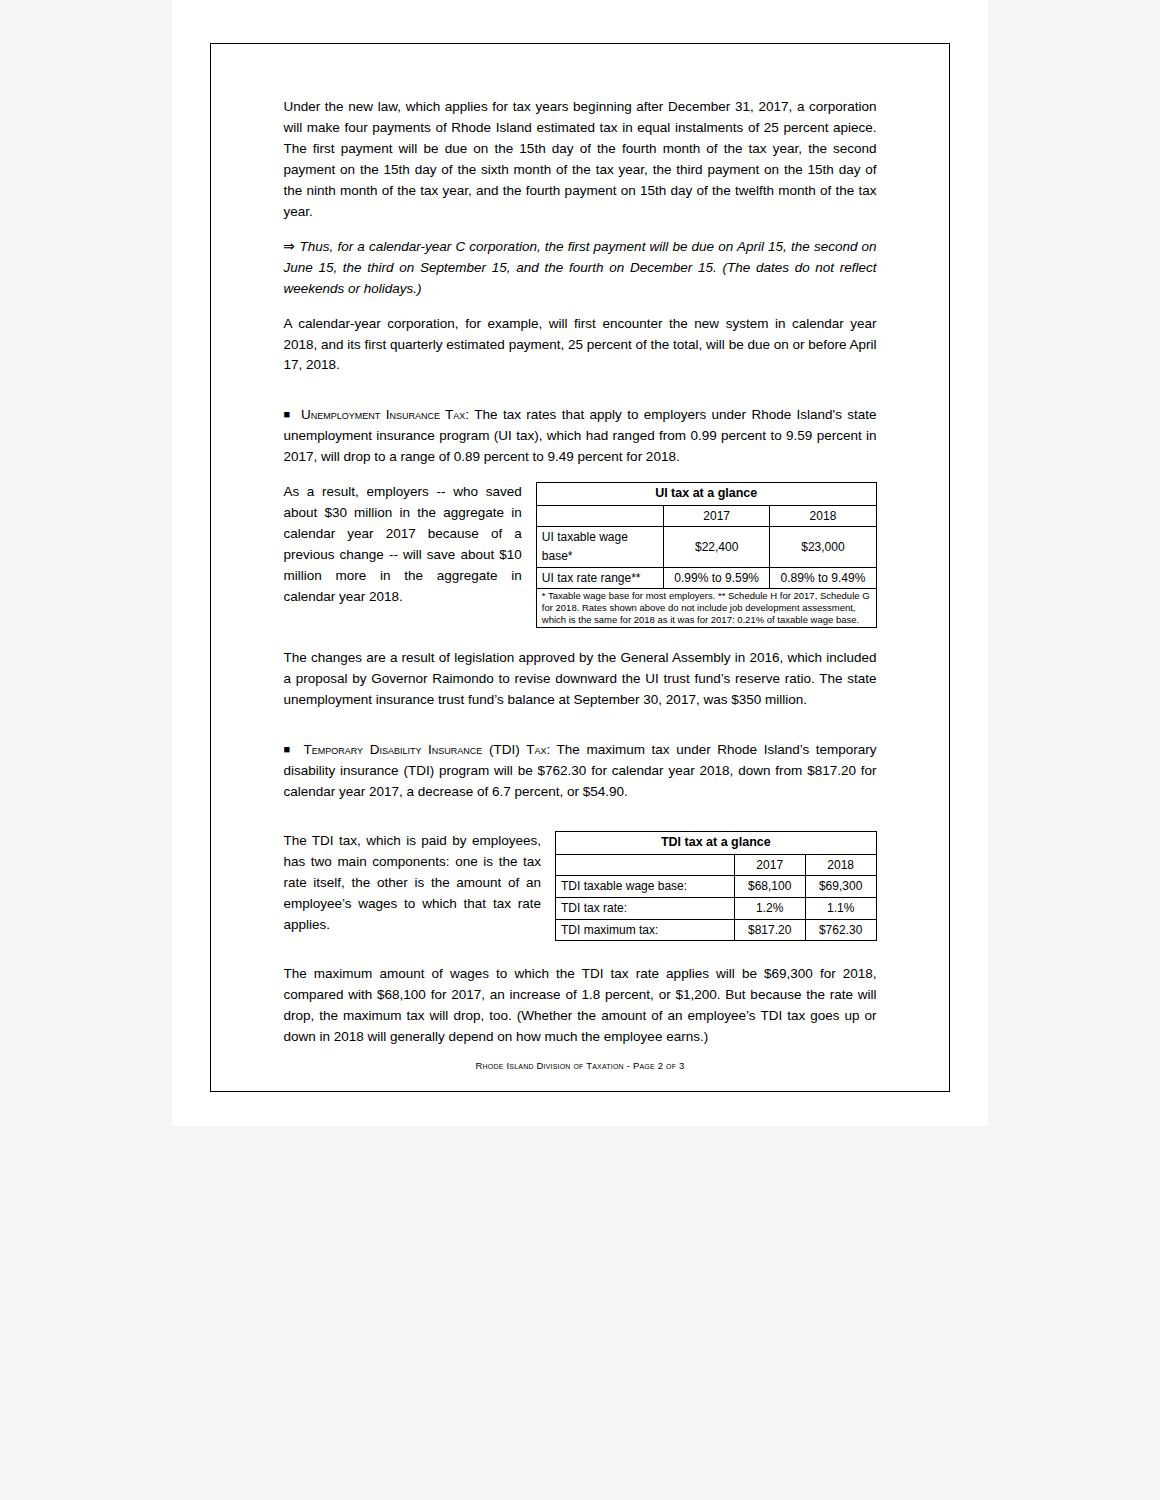Under the new law, which applies for tax years beginning after December 31, 2017, a corporation will make four payments of Rhode Island estimated tax in equal instalments of 25 percent apiece. The first payment will be due on the 15th day of the fourth month of the tax year, the second payment on the 15th day of the sixth month of the tax year, the third payment on the 15th day of the ninth month of the tax year, and the fourth payment on 15th day of the twelfth month of the tax year.
⇒ Thus, for a calendar-year C corporation, the first payment will be due on April 15, the second on June 15, the third on September 15, and the fourth on December 15. (The dates do not reflect weekends or holidays.)
A calendar-year corporation, for example, will first encounter the new system in calendar year 2018, and its first quarterly estimated payment, 25 percent of the total, will be due on or before April 17, 2018.
■ Unemployment Insurance Tax: The tax rates that apply to employers under Rhode Island's state unemployment insurance program (UI tax), which had ranged from 0.99 percent to 9.59 percent in 2017, will drop to a range of 0.89 percent to 9.49 percent for 2018.
| UI tax at a glance |
| | 2017 | 2018 |
| UI taxable wage base* | $22,400 | $23,000 |
| UI tax rate range** | 0.99% to 9.59% | 0.89% to 9.49% |
| * Taxable wage base for most employers. ** Schedule H for 2017, Schedule G for 2018. Rates shown above do not include job development assessment, which is the same for 2018 as it was for 2017: 0.21% of taxable wage base. |
As a result, employers -- who saved about $30 million in the aggregate in calendar year 2017 because of a previous change -- will save about $10 million more in the aggregate in calendar year 2018.
The changes are a result of legislation approved by the General Assembly in 2016, which included a proposal by Governor Raimondo to revise downward the UI trust fund’s reserve ratio. The state unemployment insurance trust fund’s balance at September 30, 2017, was $350 million.
■ Temporary Disability Insurance (TDI) Tax: The maximum tax under Rhode Island’s temporary disability insurance (TDI) program will be $762.30 for calendar year 2018, down from $817.20 for calendar year 2017, a decrease of 6.7 percent, or $54.90.
| TDI tax at a glance |
| | 2017 | 2018 |
| TDI taxable wage base: | $68,100 | $69,300 |
| TDI tax rate: | 1.2% | 1.1% |
| TDI maximum tax: | $817.20 | $762.30 |
The TDI tax, which is paid by employees, has two main components: one is the tax rate itself, the other is the amount of an employee’s wages to which that tax rate applies.
The maximum amount of wages to which the TDI tax rate applies will be $69,300 for 2018, compared with $68,100 for 2017, an increase of 1.8 percent, or $1,200. But because the rate will drop, the maximum tax will drop, too. (Whether the amount of an employee’s TDI tax goes up or down in 2018 will generally depend on how much the employee earns.)
Rhode Island Division of Taxation - Page 2 of 3